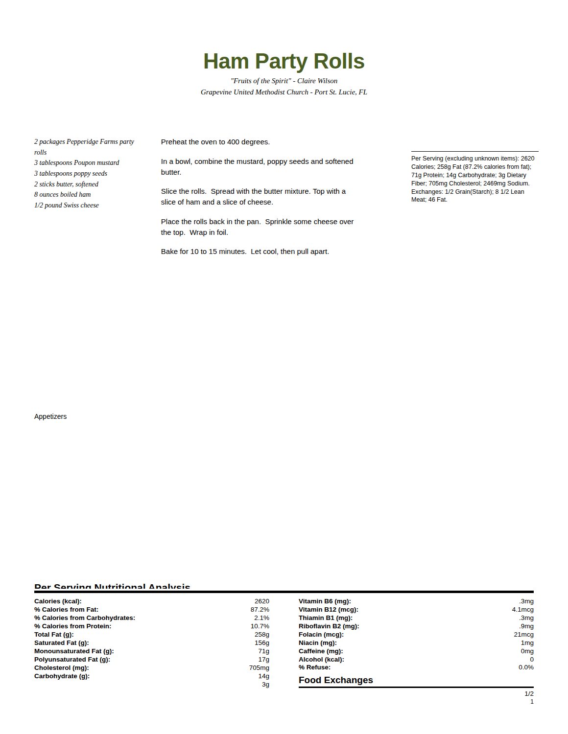Ham Party Rolls
"Fruits of the Spirit" - Claire Wilson
Grapevine United Methodist Church - Port St. Lucie, FL
2 packages Pepperidge Farms party rolls
3 tablespoons Poupon mustard
3 tablespoons poppy seeds
2 sticks butter, softened
8 ounces boiled ham
1/2 pound Swiss cheese
Preheat the oven to 400 degrees.
In a bowl, combine the mustard, poppy seeds and softened butter.
Slice the rolls. Spread with the butter mixture. Top with a slice of ham and a slice of cheese.
Place the rolls back in the pan. Sprinkle some cheese over the top. Wrap in foil.
Bake for 10 to 15 minutes. Let cool, then pull apart.
Per Serving (excluding unknown items): 2620 Calories; 258g Fat (87.2% calories from fat); 71g Protein; 14g Carbohydrate; 3g Dietary Fiber; 705mg Cholesterol; 2469mg Sodium. Exchanges: 1/2 Grain(Starch); 8 1/2 Lean Meat; 46 Fat.
Appetizers
Per Serving Nutritional Analysis
| Calories (kcal): | 2620 |
| % Calories from Fat: | 87.2% |
| % Calories from Carbohydrates: | 2.1% |
| % Calories from Protein: | 10.7% |
| Total Fat (g): | 258g |
| Saturated Fat (g): | 156g |
| Monounsaturated Fat (g): | 71g |
| Polyunsaturated Fat (g): | 17g |
| Cholesterol (mg): | 705mg |
| Carbohydrate (g): | 14g |
| | 3g |
| Vitamin B6 (mg): | .3mg |
| Vitamin B12 (mcg): | 4.1mcg |
| Thiamin B1 (mg): | .3mg |
| Riboflavin B2 (mg): | .9mg |
| Folacin (mcg): | 21mcg |
| Niacin (mg): | 1mg |
| Caffeine (mg): | 0mg |
| Alcohol (kcal): | 0 |
| % Refuse: | 0.0% |
Food Exchanges
1/2
1